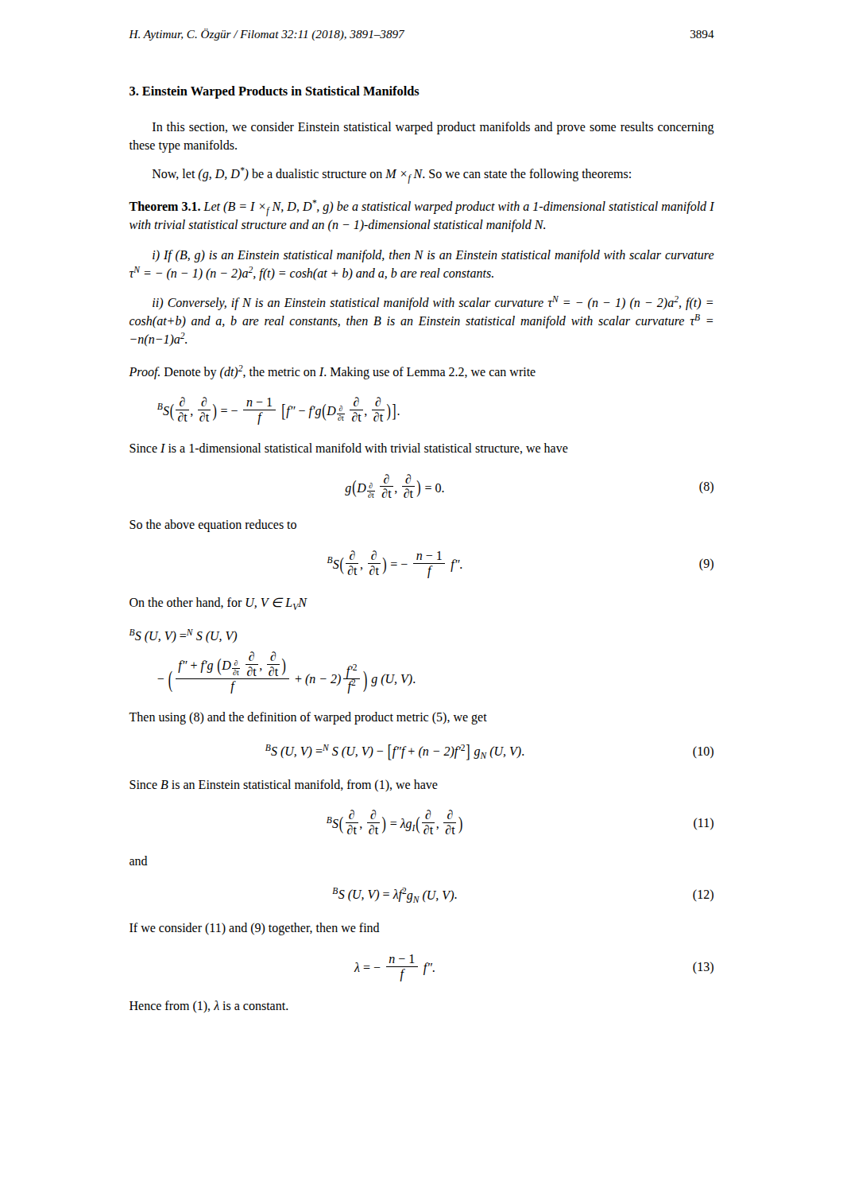H. Aytimur, C. Özgür / Filomat 32:11 (2018), 3891–3897 3894
3. Einstein Warped Products in Statistical Manifolds
In this section, we consider Einstein statistical warped product manifolds and prove some results concerning these type manifolds.
Now, let (g, D, D*) be a dualistic structure on M ×f N. So we can state the following theorems:
Theorem 3.1. Let (B = I ×f N, D, D*, g) be a statistical warped product with a 1-dimensional statistical manifold I with trivial statistical structure and an (n − 1)-dimensional statistical manifold N.
i) If (B, g) is an Einstein statistical manifold, then N is an Einstein statistical manifold with scalar curvature τN = − (n − 1) (n − 2)a2, f(t) = cosh(at + b) and a, b are real constants.
ii) Conversely, if N is an Einstein statistical manifold with scalar curvature τN = − (n − 1) (n − 2)a2, f(t) = cosh(at+b) and a, b are real constants, then B is an Einstein statistical manifold with scalar curvature τB = −n(n−1)a2.
Proof. Denote by (dt)2, the metric on I. Making use of Lemma 2.2, we can write
BS(∂∂t, ∂∂t) = − n − 1 f [f″ − f′g(D∂∂t ∂∂t, ∂∂t)].
Since I is a 1-dimensional statistical manifold with trivial statistical structure, we have
g(D∂∂t ∂∂t, ∂∂t) = 0. (8)
So the above equation reduces to
BS(∂∂t, ∂∂t) = − n − 1 f f″. (9)
On the other hand, for U, V ∈ LVN
BS (U, V) =N S (U, V) − (f″ + f′g (D∂∂t ∂∂t, ∂∂t) f + (n − 2) f′2 f2) g (U, V).
Then using (8) and the definition of warped product metric (5), we get
BS (U, V) =N S (U, V) − [f″f + (n − 2)f′2] gN (U, V). (10)
Since B is an Einstein statistical manifold, from (1), we have
BS(∂∂t, ∂∂t) = λgI(∂∂t, ∂∂t) (11)
and
BS (U, V) = λf2gN (U, V). (12)
If we consider (11) and (9) together, then we find
λ = − n − 1 f f″. (13)
Hence from (1), λ is a constant.